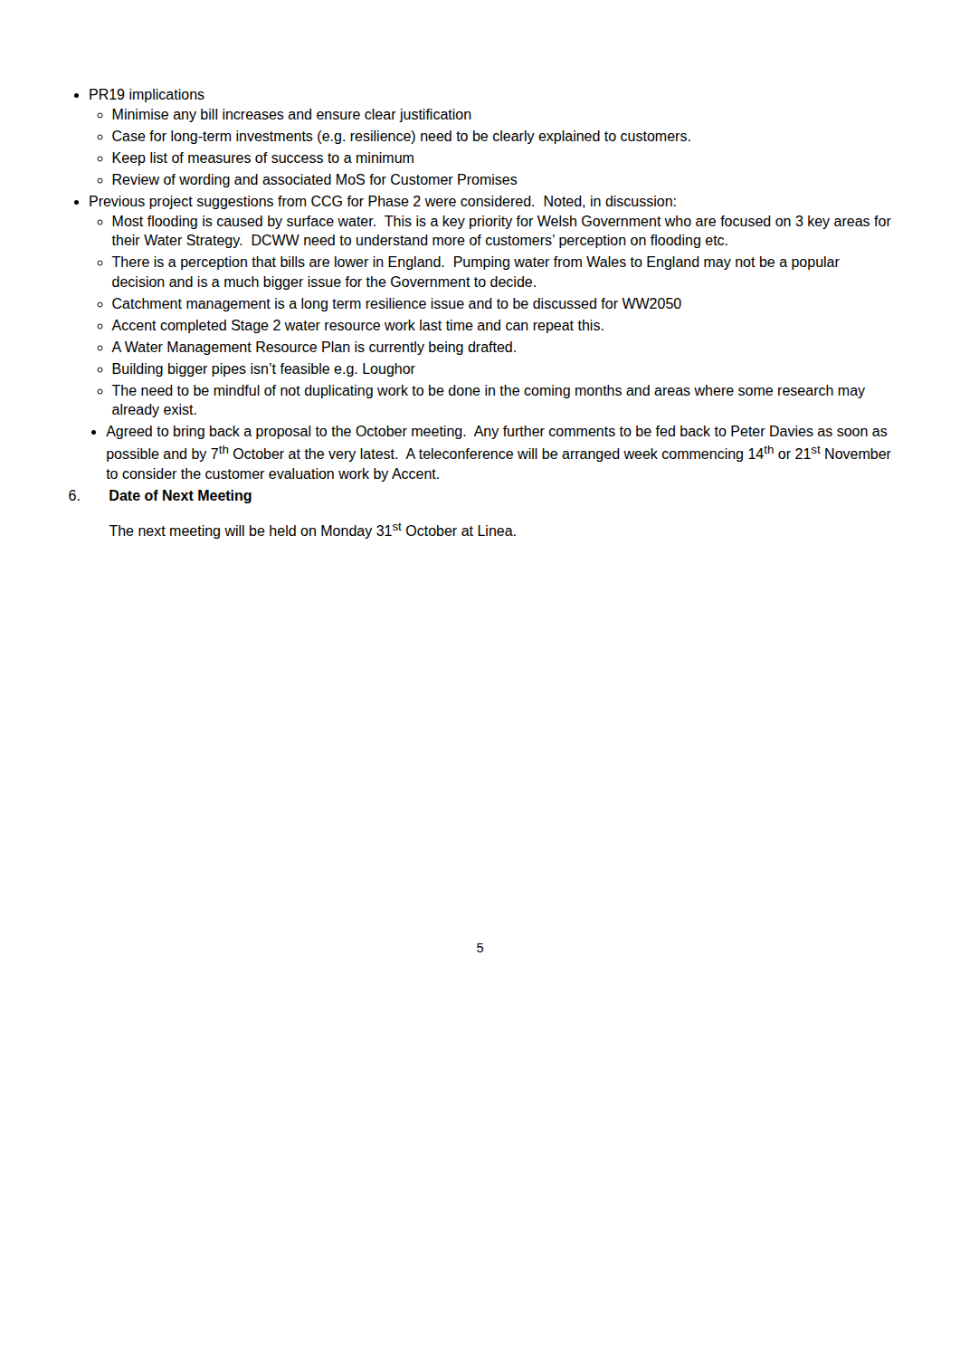PR19 implications
Minimise any bill increases and ensure clear justification
Case for long-term investments (e.g. resilience) need to be clearly explained to customers.
Keep list of measures of success to a minimum
Review of wording and associated MoS for Customer Promises
Previous project suggestions from CCG for Phase 2 were considered. Noted, in discussion:
Most flooding is caused by surface water. This is a key priority for Welsh Government who are focused on 3 key areas for their Water Strategy. DCWW need to understand more of customers’ perception on flooding etc.
There is a perception that bills are lower in England. Pumping water from Wales to England may not be a popular decision and is a much bigger issue for the Government to decide.
Catchment management is a long term resilience issue and to be discussed for WW2050
Accent completed Stage 2 water resource work last time and can repeat this.
A Water Management Resource Plan is currently being drafted.
Building bigger pipes isn’t feasible e.g. Loughor
The need to be mindful of not duplicating work to be done in the coming months and areas where some research may already exist.
Agreed to bring back a proposal to the October meeting. Any further comments to be fed back to Peter Davies as soon as possible and by 7th October at the very latest. A teleconference will be arranged week commencing 14th or 21st November to consider the customer evaluation work by Accent.
6. Date of Next Meeting
The next meeting will be held on Monday 31st October at Linea.
5